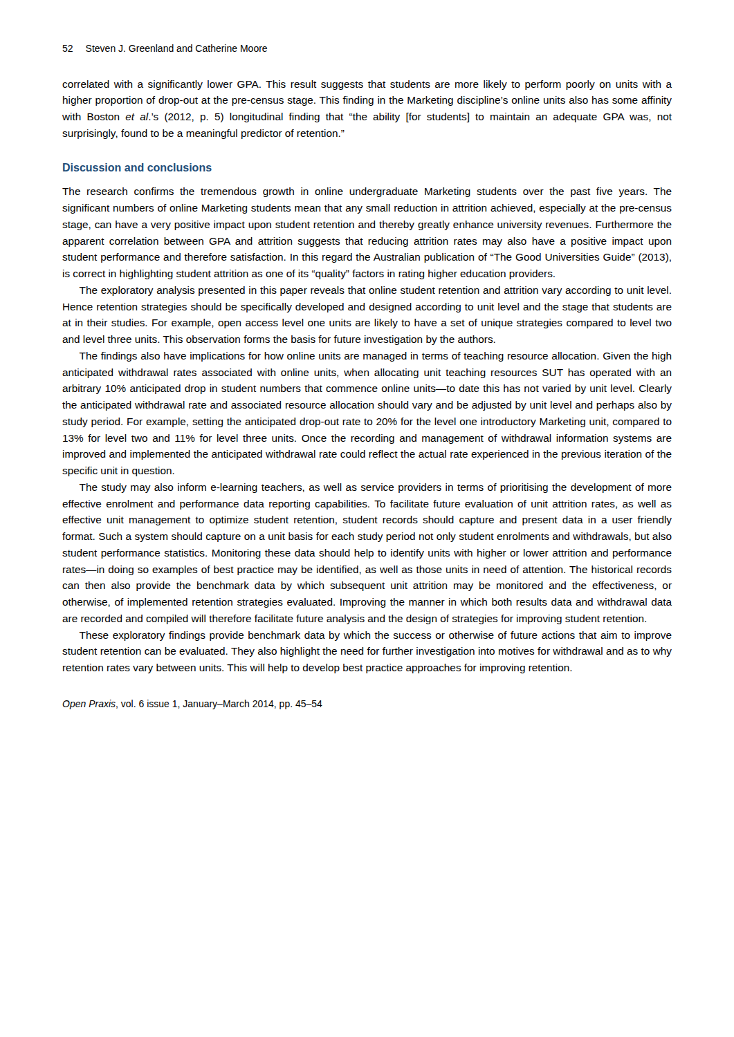52 Steven J. Greenland and Catherine Moore
correlated with a significantly lower GPA. This result suggests that students are more likely to perform poorly on units with a higher proportion of drop-out at the pre-census stage. This finding in the Marketing discipline’s online units also has some affinity with Boston et al.’s (2012, p. 5) longitudinal finding that “the ability [for students] to maintain an adequate GPA was, not surprisingly, found to be a meaningful predictor of retention.”
Discussion and conclusions
The research confirms the tremendous growth in online undergraduate Marketing students over the past five years. The significant numbers of online Marketing students mean that any small reduction in attrition achieved, especially at the pre-census stage, can have a very positive impact upon student retention and thereby greatly enhance university revenues. Furthermore the apparent correlation between GPA and attrition suggests that reducing attrition rates may also have a positive impact upon student performance and therefore satisfaction. In this regard the Australian publication of “The Good Universities Guide” (2013), is correct in highlighting student attrition as one of its “quality” factors in rating higher education providers.
The exploratory analysis presented in this paper reveals that online student retention and attrition vary according to unit level. Hence retention strategies should be specifically developed and designed according to unit level and the stage that students are at in their studies. For example, open access level one units are likely to have a set of unique strategies compared to level two and level three units. This observation forms the basis for future investigation by the authors.
The findings also have implications for how online units are managed in terms of teaching resource allocation. Given the high anticipated withdrawal rates associated with online units, when allocating unit teaching resources SUT has operated with an arbitrary 10% anticipated drop in student numbers that commence online units—to date this has not varied by unit level. Clearly the anticipated withdrawal rate and associated resource allocation should vary and be adjusted by unit level and perhaps also by study period. For example, setting the anticipated drop-out rate to 20% for the level one introductory Marketing unit, compared to 13% for level two and 11% for level three units. Once the recording and management of withdrawal information systems are improved and implemented the anticipated withdrawal rate could reflect the actual rate experienced in the previous iteration of the specific unit in question.
The study may also inform e-learning teachers, as well as service providers in terms of prioritising the development of more effective enrolment and performance data reporting capabilities. To facilitate future evaluation of unit attrition rates, as well as effective unit management to optimize student retention, student records should capture and present data in a user friendly format. Such a system should capture on a unit basis for each study period not only student enrolments and withdrawals, but also student performance statistics. Monitoring these data should help to identify units with higher or lower attrition and performance rates—in doing so examples of best practice may be identified, as well as those units in need of attention. The historical records can then also provide the benchmark data by which subsequent unit attrition may be monitored and the effectiveness, or otherwise, of implemented retention strategies evaluated. Improving the manner in which both results data and withdrawal data are recorded and compiled will therefore facilitate future analysis and the design of strategies for improving student retention.
These exploratory findings provide benchmark data by which the success or otherwise of future actions that aim to improve student retention can be evaluated. They also highlight the need for further investigation into motives for withdrawal and as to why retention rates vary between units. This will help to develop best practice approaches for improving retention.
Open Praxis, vol. 6 issue 1, January–March 2014, pp. 45–54